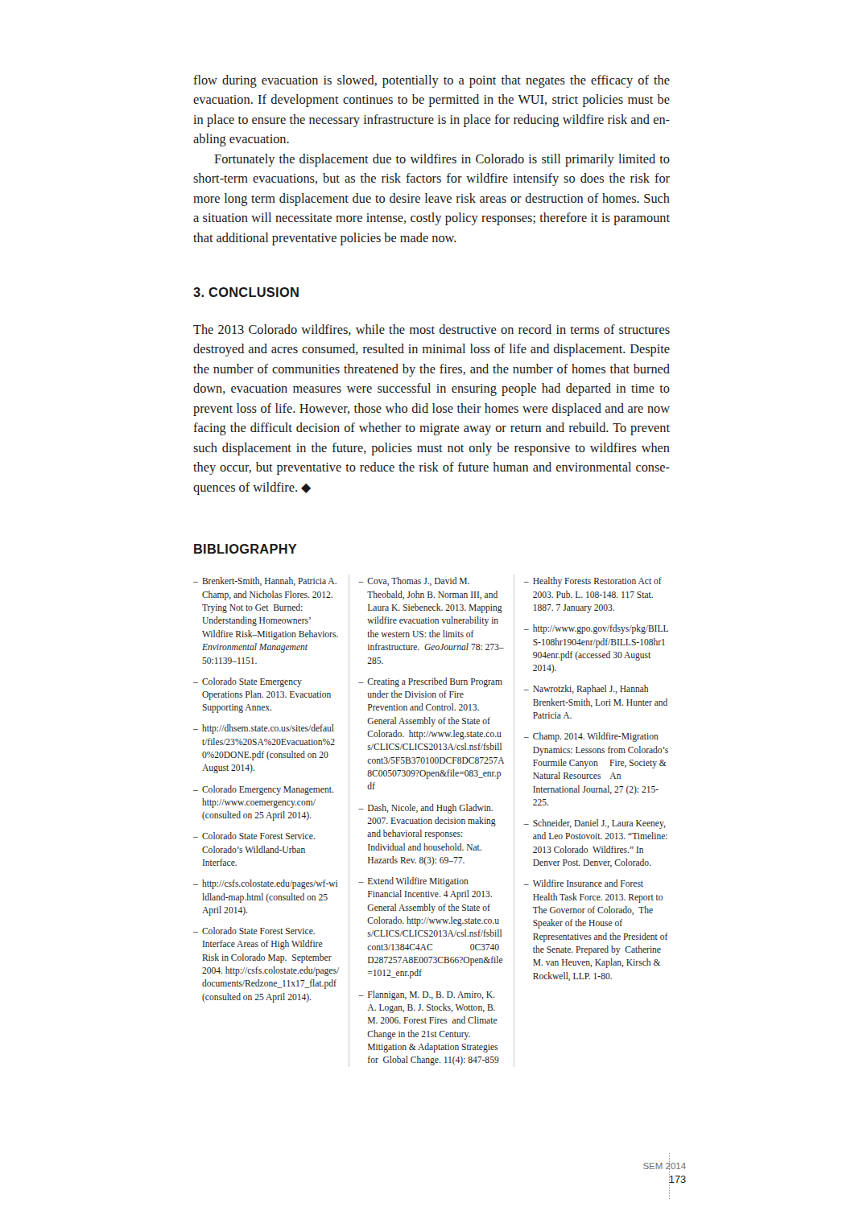flow during evacuation is slowed, potentially to a point that negates the efficacy of the evacuation. If development continues to be permitted in the WUI, strict policies must be in place to ensure the necessary infrastructure is in place for reducing wildfire risk and enabling evacuation.
Fortunately the displacement due to wildfires in Colorado is still primarily limited to short-term evacuations, but as the risk factors for wildfire intensify so does the risk for more long term displacement due to desire leave risk areas or destruction of homes. Such a situation will necessitate more intense, costly policy responses; therefore it is paramount that additional preventative policies be made now.
3. Conclusion
The 2013 Colorado wildfires, while the most destructive on record in terms of structures destroyed and acres consumed, resulted in minimal loss of life and displacement. Despite the number of communities threatened by the fires, and the number of homes that burned down, evacuation measures were successful in ensuring people had departed in time to prevent loss of life. However, those who did lose their homes were displaced and are now facing the difficult decision of whether to migrate away or return and rebuild. To prevent such displacement in the future, policies must not only be responsive to wildfires when they occur, but preventative to reduce the risk of future human and environmental consequences of wildfire. ◆
Bibliography
Brenkert-Smith, Hannah, Patricia A. Champ, and Nicholas Flores. 2012. Trying Not to Get Burned: Understanding Homeowners’ Wildfire Risk–Mitigation Behaviors. Environmental Management 50:1139–1151.
Colorado State Emergency Operations Plan. 2013. Evacuation Supporting Annex.
http://dhsem.state.co.us/sites/default/files/23%20SA%20Evacuation%20%20DONE.pdf (consulted on 20 August 2014).
Colorado Emergency Management. http://www.coemergency.com/ (consulted on 25 April 2014).
Colorado State Forest Service. Colorado’s Wildland-Urban Interface.
http://csfs.colostate.edu/pages/wf-wildland-map.html (consulted on 25 April 2014).
Colorado State Forest Service. Interface Areas of High Wildfire Risk in Colorado Map. September 2004. http://csfs.colostate.edu/pages/documents/Redzone_11x17_flat.pdf (consulted on 25 April 2014).
Cova, Thomas J., David M. Theobald, John B. Norman III, and Laura K. Siebeneck. 2013. Mapping wildfire evacuation vulnerability in the western US: the limits of infrastructure. GeoJournal 78: 273–285.
Creating a Prescribed Burn Program under the Division of Fire Prevention and Control. 2013. General Assembly of the State of Colorado. http://www.leg.state.co.us/CLICS/CLICS2013A/csl.nsf/fsbillcont3/5F5B370100DCF8DC87257A8C00507309?Open&file=083_enr.pdf
Dash, Nicole, and Hugh Gladwin. 2007. Evacuation decision making and behavioral responses: Individual and household. Nat. Hazards Rev. 8(3): 69–77.
Extend Wildfire Mitigation Financial Incentive. 4 April 2013. General Assembly of the State of Colorado. http://www.leg.state.co.us/CLICS/CLICS2013A/csl.nsf/fsbillcont3/1384C4AC 0C3740D287257A8E0073CB66?Open&file=1012_enr.pdf
Flannigan, M. D., B. D. Amiro, K. A. Logan, B. J. Stocks, Wotton, B. M. 2006. Forest Fires and Climate Change in the 21st Century. Mitigation & Adaptation Strategies for Global Change. 11(4): 847-859
Healthy Forests Restoration Act of 2003. Pub. L. 108-148. 117 Stat. 1887. 7 January 2003.
http://www.gpo.gov/fdsys/pkg/BILLS-108hr1904enr/pdf/BILLS-108hr1904enr.pdf (accessed 30 August 2014).
Nawrotzki, Raphael J., Hannah Brenkert-Smith, Lori M. Hunter and Patricia A.
Champ. 2014. Wildfire-Migration Dynamics: Lessons from Colorado’s Fourmile Canyon Fire, Society & Natural Resources An International Journal, 27 (2): 215-225.
Schneider, Daniel J., Laura Keeney, and Leo Postovoit. 2013. “Timeline: 2013 Colorado Wildfires.” In Denver Post. Denver, Colorado.
Wildfire Insurance and Forest Health Task Force. 2013. Report to The Governor of Colorado, The Speaker of the House of Representatives and the President of the Senate. Prepared by Catherine M. van Heuven, Kaplan, Kirsch & Rockwell, LLP. 1-80.
SEM 2014
173